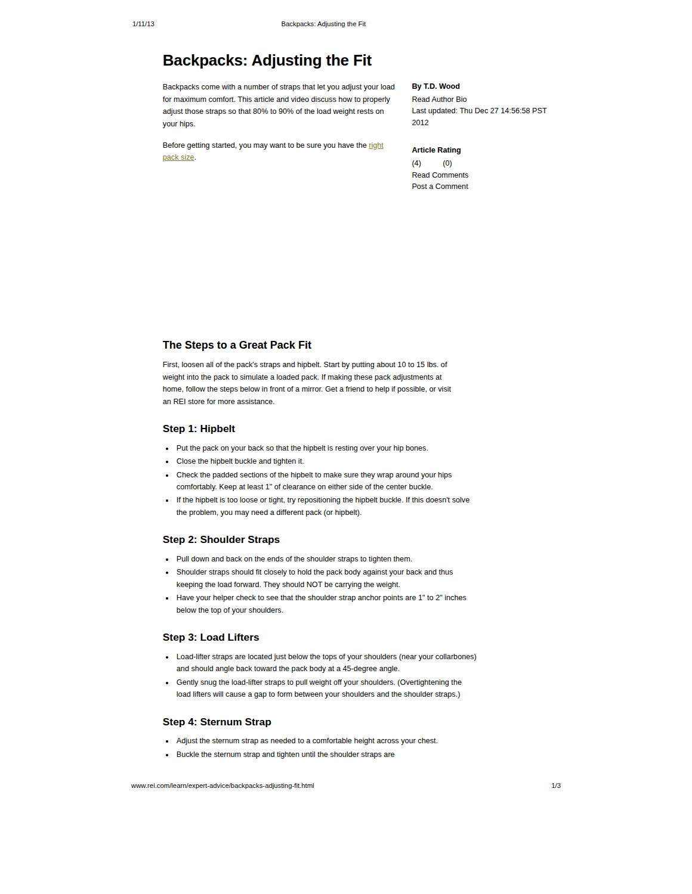1/11/13
Backpacks: Adjusting the Fit
Backpacks: Adjusting the Fit
Backpacks come with a number of straps that let you adjust your load for maximum comfort. This article and video discuss how to properly adjust those straps so that 80% to 90% of the load weight rests on your hips.
Before getting started, you may want to be sure you have the right pack size.
By T.D. Wood
Read Author Bio
Last updated: Thu Dec 27 14:56:58 PST 2012
Article Rating
(4)(0)
Read Comments
Post a Comment
The Steps to a Great Pack Fit
First, loosen all of the pack's straps and hipbelt. Start by putting about 10 to 15 lbs. of weight into the pack to simulate a loaded pack. If making these pack adjustments at home, follow the steps below in front of a mirror. Get a friend to help if possible, or visit an REI store for more assistance.
Step 1: Hipbelt
Put the pack on your back so that the hipbelt is resting over your hip bones.
Close the hipbelt buckle and tighten it.
Check the padded sections of the hipbelt to make sure they wrap around your hips comfortably. Keep at least 1" of clearance on either side of the center buckle.
If the hipbelt is too loose or tight, try repositioning the hipbelt buckle. If this doesn't solve the problem, you may need a different pack (or hipbelt).
Step 2: Shoulder Straps
Pull down and back on the ends of the shoulder straps to tighten them.
Shoulder straps should fit closely to hold the pack body against your back and thus keeping the load forward. They should NOT be carrying the weight.
Have your helper check to see that the shoulder strap anchor points are 1" to 2" inches below the top of your shoulders.
Step 3: Load Lifters
Load-lifter straps are located just below the tops of your shoulders (near your collarbones) and should angle back toward the pack body at a 45-degree angle.
Gently snug the load-lifter straps to pull weight off your shoulders. (Overtightening the load lifters will cause a gap to form between your shoulders and the shoulder straps.)
Step 4: Sternum Strap
Adjust the sternum strap as needed to a comfortable height across your chest.
Buckle the sternum strap and tighten until the shoulder straps are
www.rei.com/learn/expert-advice/backpacks-adjusting-fit.html
1/3